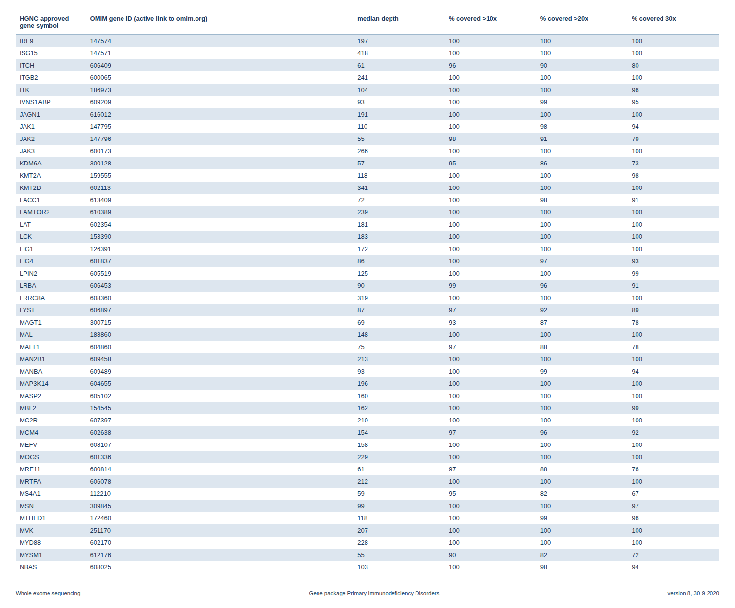| HGNC approved gene symbol | OMIM gene ID (active link to omim.org) | median depth | % covered >10x | % covered >20x | % covered 30x |
| --- | --- | --- | --- | --- | --- |
| IRF9 | 147574 | 197 | 100 | 100 | 100 |
| ISG15 | 147571 | 418 | 100 | 100 | 100 |
| ITCH | 606409 | 61 | 96 | 90 | 80 |
| ITGB2 | 600065 | 241 | 100 | 100 | 100 |
| ITK | 186973 | 104 | 100 | 100 | 96 |
| IVNS1ABP | 609209 | 93 | 100 | 99 | 95 |
| JAGN1 | 616012 | 191 | 100 | 100 | 100 |
| JAK1 | 147795 | 110 | 100 | 98 | 94 |
| JAK2 | 147796 | 55 | 98 | 91 | 79 |
| JAK3 | 600173 | 266 | 100 | 100 | 100 |
| KDM6A | 300128 | 57 | 95 | 86 | 73 |
| KMT2A | 159555 | 118 | 100 | 100 | 98 |
| KMT2D | 602113 | 341 | 100 | 100 | 100 |
| LACC1 | 613409 | 72 | 100 | 98 | 91 |
| LAMTOR2 | 610389 | 239 | 100 | 100 | 100 |
| LAT | 602354 | 181 | 100 | 100 | 100 |
| LCK | 153390 | 183 | 100 | 100 | 100 |
| LIG1 | 126391 | 172 | 100 | 100 | 100 |
| LIG4 | 601837 | 86 | 100 | 97 | 93 |
| LPIN2 | 605519 | 125 | 100 | 100 | 99 |
| LRBA | 606453 | 90 | 99 | 96 | 91 |
| LRRC8A | 608360 | 319 | 100 | 100 | 100 |
| LYST | 606897 | 87 | 97 | 92 | 89 |
| MAGT1 | 300715 | 69 | 93 | 87 | 78 |
| MAL | 188860 | 148 | 100 | 100 | 100 |
| MALT1 | 604860 | 75 | 97 | 88 | 78 |
| MAN2B1 | 609458 | 213 | 100 | 100 | 100 |
| MANBA | 609489 | 93 | 100 | 99 | 94 |
| MAP3K14 | 604655 | 196 | 100 | 100 | 100 |
| MASP2 | 605102 | 160 | 100 | 100 | 100 |
| MBL2 | 154545 | 162 | 100 | 100 | 99 |
| MC2R | 607397 | 210 | 100 | 100 | 100 |
| MCM4 | 602638 | 154 | 97 | 96 | 92 |
| MEFV | 608107 | 158 | 100 | 100 | 100 |
| MOGS | 601336 | 229 | 100 | 100 | 100 |
| MRE11 | 600814 | 61 | 97 | 88 | 76 |
| MRTFA | 606078 | 212 | 100 | 100 | 100 |
| MS4A1 | 112210 | 59 | 95 | 82 | 67 |
| MSN | 309845 | 99 | 100 | 100 | 97 |
| MTHFD1 | 172460 | 118 | 100 | 99 | 96 |
| MVK | 251170 | 207 | 100 | 100 | 100 |
| MYD88 | 602170 | 228 | 100 | 100 | 100 |
| MYSM1 | 612176 | 55 | 90 | 82 | 72 |
| NBAS | 608025 | 103 | 100 | 98 | 94 |
Whole exome sequencing
Gene package Primary Immunodeficiency Disorders
version 8, 30-9-2020